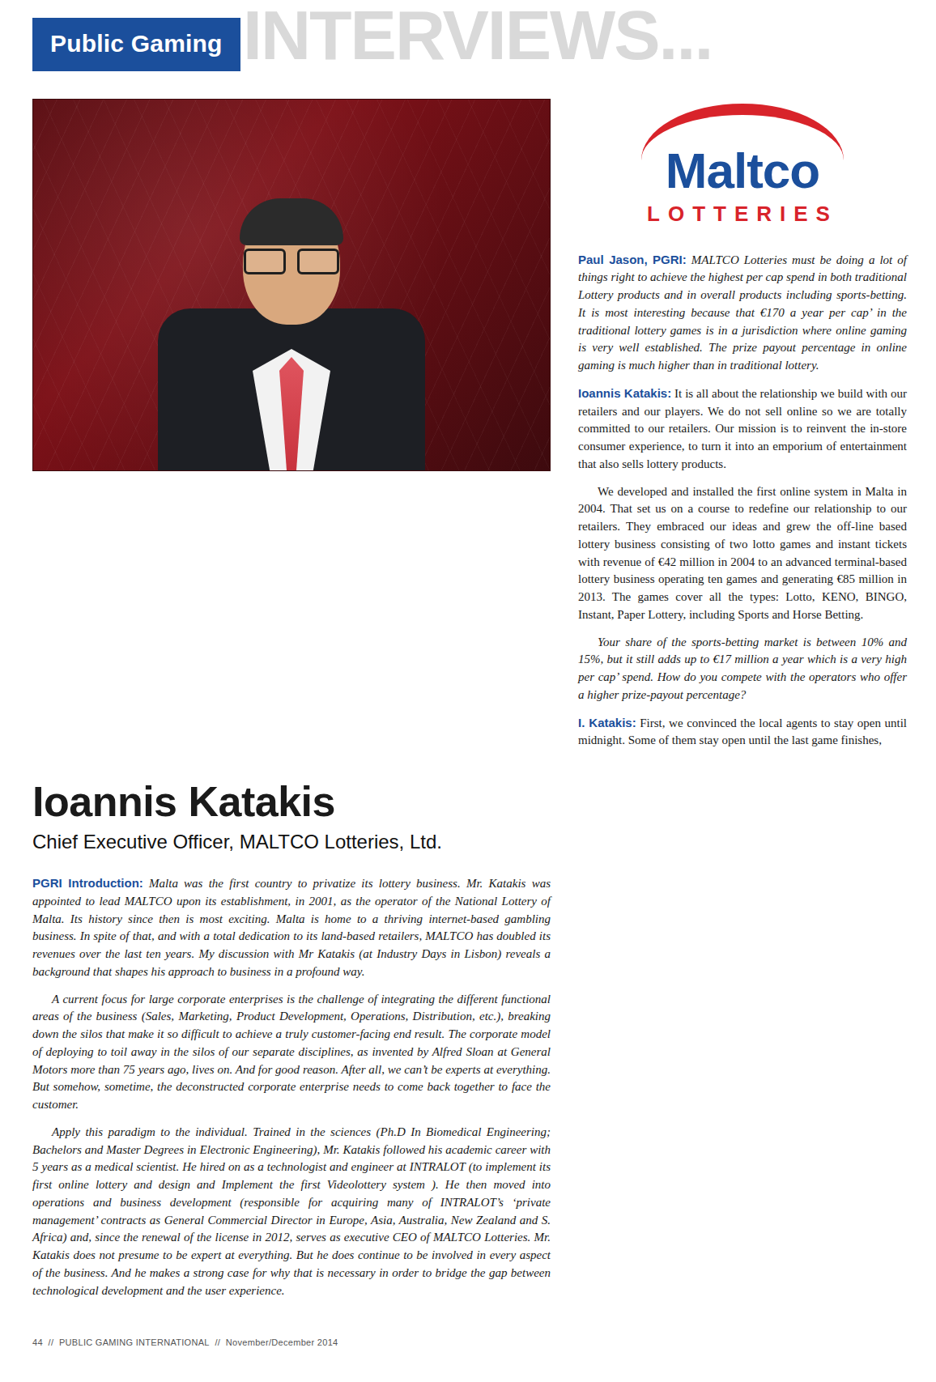INTERVIEWS...
Public Gaming
Maltco
LOTTERIES
Paul Jason, PGRI: MALTCO Lotteries must be doing a lot of things right to achieve the highest per cap spend in both traditional Lottery products and in overall products including sports-betting. It is most interesting because that €170 a year per cap’ in the traditional lottery games is in a jurisdiction where online gaming is very well established. The prize payout percentage in online gaming is much higher than in traditional lottery.
Ioannis Katakis: It is all about the relationship we build with our retailers and our players. We do not sell online so we are totally committed to our retailers. Our mission is to reinvent the in-store consumer experience, to turn it into an emporium of entertainment that also sells lottery products.
We developed and installed the first online system in Malta in 2004. That set us on a course to redefine our relationship to our retailers. They embraced our ideas and grew the off-line based lottery business consisting of two lotto games and instant tickets with revenue of €42 million in 2004 to an advanced terminal-based lottery business operating ten games and generating €85 million in 2013. The games cover all the types: Lotto, KENO, BINGO, Instant, Paper Lottery, including Sports and Horse Betting.
Your share of the sports-betting market is between 10% and 15%, but it still adds up to €17 million a year which is a very high per cap’ spend. How do you compete with the operators who offer a higher prize-payout percentage?
I. Katakis: First, we convinced the local agents to stay open until midnight. Some of them stay open until the last game finishes,
Ioannis Katakis
Chief Executive Officer, MALTCO Lotteries, Ltd.
PGRI Introduction: Malta was the first country to privatize its lottery business. Mr. Katakis was appointed to lead MALTCO upon its establishment, in 2001, as the operator of the National Lottery of Malta. Its history since then is most exciting. Malta is home to a thriving internet-based gambling business. In spite of that, and with a total dedication to its land-based retailers, MALTCO has doubled its revenues over the last ten years. My discussion with Mr Katakis (at Industry Days in Lisbon) reveals a background that shapes his approach to business in a profound way.
A current focus for large corporate enterprises is the challenge of integrating the different functional areas of the business (Sales, Marketing, Product Development, Operations, Distribution, etc.), breaking down the silos that make it so difficult to achieve a truly customer-facing end result. The corporate model of deploying to toil away in the silos of our separate disciplines, as invented by Alfred Sloan at General Motors more than 75 years ago, lives on. And for good reason. After all, we can’t be experts at everything. But somehow, sometime, the deconstructed corporate enterprise needs to come back together to face the customer.
Apply this paradigm to the individual. Trained in the sciences (Ph.D In Biomedical Engineering; Bachelors and Master Degrees in Electronic Engineering), Mr. Katakis followed his academic career with 5 years as a medical scientist. He hired on as a technologist and engineer at INTRALOT (to implement its first online lottery and design and Implement the first Videolottery system ). He then moved into operations and business development (responsible for acquiring many of INTRALOT’s ‘private management’ contracts as General Commercial Director in Europe, Asia, Australia, New Zealand and S. Africa) and, since the renewal of the license in 2012, serves as executive CEO of MALTCO Lotteries. Mr. Katakis does not presume to be expert at everything. But he does continue to be involved in every aspect of the business. And he makes a strong case for why that is necessary in order to bridge the gap between technological development and the user experience.
44 // PUBLIC GAMING INTERNATIONAL // November/December 2014